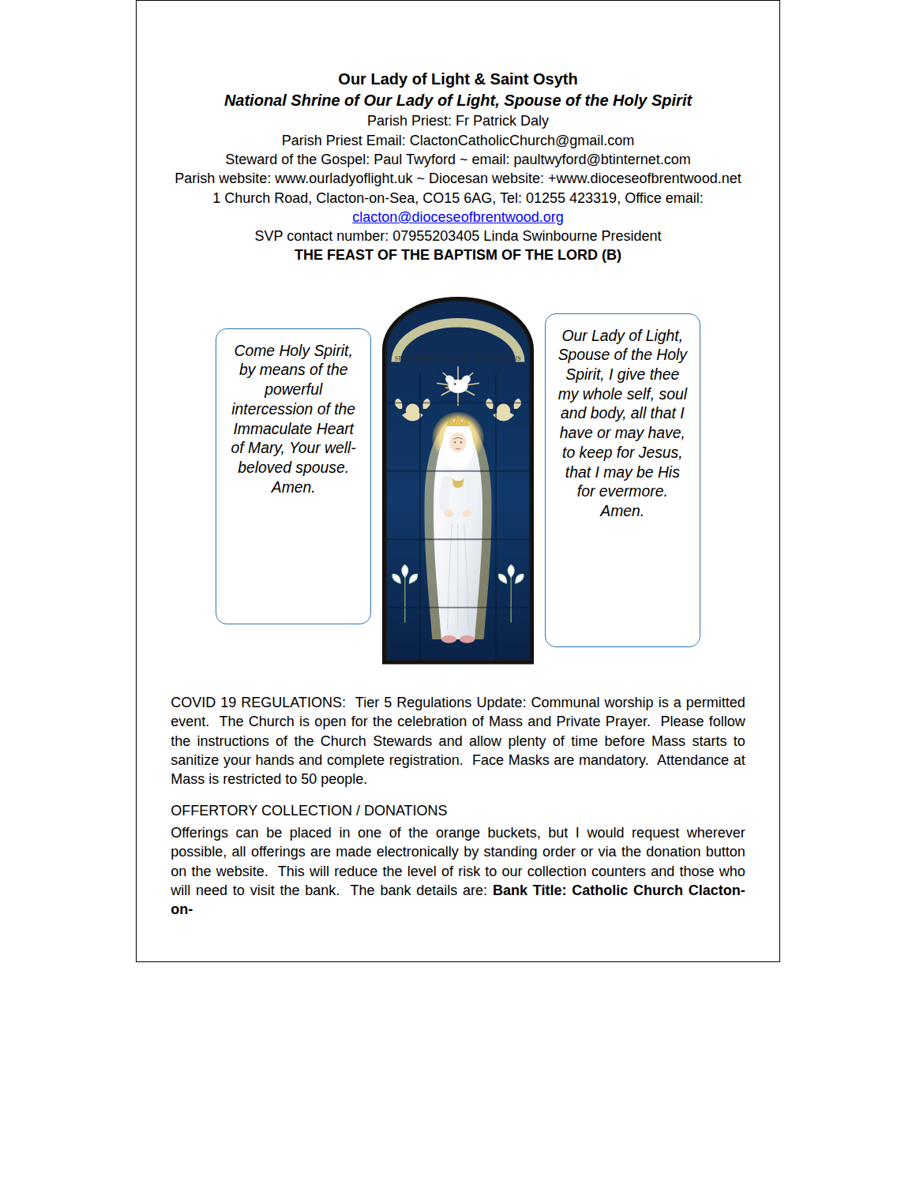Our Lady of Light & Saint Osyth
National Shrine of Our Lady of Light, Spouse of the Holy Spirit
Parish Priest: Fr Patrick Daly
Parish Priest Email: ClactonCatholicChurch@gmail.com
Steward of the Gospel: Paul Twyford ~ email: paultwyford@btinternet.com
Parish website: www.ourladyoflight.uk ~ Diocesan website: +www.dioceseofbrentwood.net
1 Church Road, Clacton-on-Sea, CO15 6AG, Tel: 01255 423319, Office email:
clacton@dioceseofbrentwood.org
SVP contact number: 07955203405 Linda Swinbourne President
THE FEAST OF THE BAPTISM OF THE LORD (B)
Come Holy Spirit, by means of the powerful intercession of the Immaculate Heart of Mary, Your well-beloved spouse.
Amen.
SPONSA SPIRITUS SANCTI · DOMINA LUCIS
Our Lady of Light, Spouse of the Holy Spirit, I give thee my whole self, soul and body, all that I have or may have, to keep for Jesus, that I may be His for evermore.
Amen.
COVID 19 REGULATIONS: Tier 5 Regulations Update: Communal worship is a permitted event. The Church is open for the celebration of Mass and Private Prayer. Please follow the instructions of the Church Stewards and allow plenty of time before Mass starts to sanitize your hands and complete registration. Face Masks are mandatory. Attendance at Mass is restricted to 50 people.
OFFERTORY COLLECTION / DONATIONS
Offerings can be placed in one of the orange buckets, but I would request wherever possible, all offerings are made electronically by standing order or via the donation button on the website. This will reduce the level of risk to our collection counters and those who will need to visit the bank. The bank details are: Bank Title: Catholic Church Clacton-on-